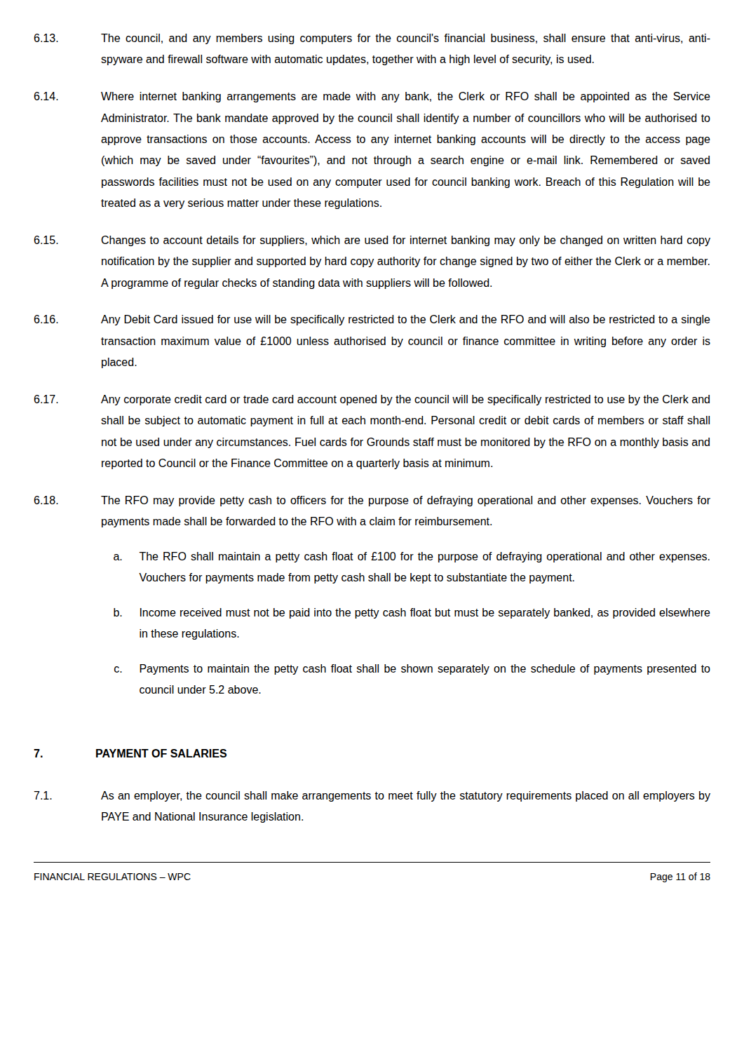6.13.
The council, and any members using computers for the council's financial business, shall ensure that anti-virus, anti-spyware and firewall software with automatic updates, together with a high level of security, is used.
6.14.
Where internet banking arrangements are made with any bank, the Clerk or RFO shall be appointed as the Service Administrator. The bank mandate approved by the council shall identify a number of councillors who will be authorised to approve transactions on those accounts. Access to any internet banking accounts will be directly to the access page (which may be saved under “favourites”), and not through a search engine or e-mail link. Remembered or saved passwords facilities must not be used on any computer used for council banking work. Breach of this Regulation will be treated as a very serious matter under these regulations.
6.15.
Changes to account details for suppliers, which are used for internet banking may only be changed on written hard copy notification by the supplier and supported by hard copy authority for change signed by two of either the Clerk or a member. A programme of regular checks of standing data with suppliers will be followed.
6.16.
Any Debit Card issued for use will be specifically restricted to the Clerk and the RFO and will also be restricted to a single transaction maximum value of £1000 unless authorised by council or finance committee in writing before any order is placed.
6.17.
Any corporate credit card or trade card account opened by the council will be specifically restricted to use by the Clerk and shall be subject to automatic payment in full at each month-end. Personal credit or debit cards of members or staff shall not be used under any circumstances. Fuel cards for Grounds staff must be monitored by the RFO on a monthly basis and reported to Council or the Finance Committee on a quarterly basis at minimum.
6.18.
The RFO may provide petty cash to officers for the purpose of defraying operational and other expenses. Vouchers for payments made shall be forwarded to the RFO with a claim for reimbursement.
The RFO shall maintain a petty cash float of £100 for the purpose of defraying operational and other expenses. Vouchers for payments made from petty cash shall be kept to substantiate the payment.
Income received must not be paid into the petty cash float but must be separately banked, as provided elsewhere in these regulations.
Payments to maintain the petty cash float shall be shown separately on the schedule of payments presented to council under 5.2 above.
7. PAYMENT OF SALARIES
7.1.
As an employer, the council shall make arrangements to meet fully the statutory requirements placed on all employers by PAYE and National Insurance legislation.
FINANCIAL REGULATIONS – WPC Page 11 of 18